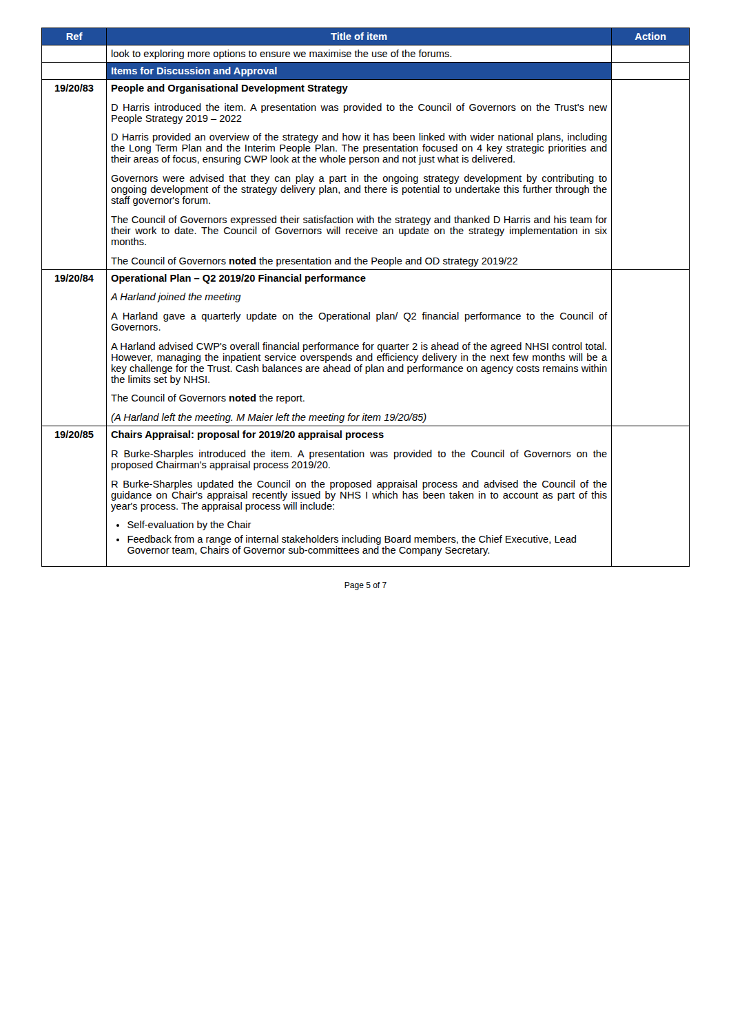| Ref | Title of item | Action |
| --- | --- | --- |
| | look to exploring more options to ensure we maximise the use of the forums. | |
| | Items for Discussion and Approval | |
| 19/20/83 | People and Organisational Development Strategy D Harris introduced the item. A presentation was provided to the Council of Governors on the Trust's new People Strategy 2019 – 2022 D Harris provided an overview of the strategy and how it has been linked with wider national plans, including the Long Term Plan and the Interim People Plan. The presentation focused on 4 key strategic priorities and their areas of focus, ensuring CWP look at the whole person and not just what is delivered. Governors were advised that they can play a part in the ongoing strategy development by contributing to ongoing development of the strategy delivery plan, and there is potential to undertake this further through the staff governor's forum. The Council of Governors expressed their satisfaction with the strategy and thanked D Harris and his team for their work to date. The Council of Governors will receive an update on the strategy implementation in six months. The Council of Governors noted the presentation and the People and OD strategy 2019/22 | |
| 19/20/84 | Operational Plan – Q2 2019/20 Financial performance A Harland joined the meeting A Harland gave a quarterly update on the Operational plan/ Q2 financial performance to the Council of Governors. A Harland advised CWP's overall financial performance for quarter 2 is ahead of the agreed NHSI control total. However, managing the inpatient service overspends and efficiency delivery in the next few months will be a key challenge for the Trust. Cash balances are ahead of plan and performance on agency costs remains within the limits set by NHSI. The Council of Governors noted the report. (A Harland left the meeting. M Maier left the meeting for item 19/20/85) | |
| 19/20/85 | Chairs Appraisal: proposal for 2019/20 appraisal process R Burke-Sharples introduced the item. A presentation was provided to the Council of Governors on the proposed Chairman's appraisal process 2019/20. R Burke-Sharples updated the Council on the proposed appraisal process and advised the Council of the guidance on Chair's appraisal recently issued by NHS I which has been taken in to account as part of this year's process. The appraisal process will include: Self-evaluation by the Chair Feedback from a range of internal stakeholders including Board members, the Chief Executive, Lead Governor team, Chairs of Governor sub-committees and the Company Secretary. | |
Page 5 of 7